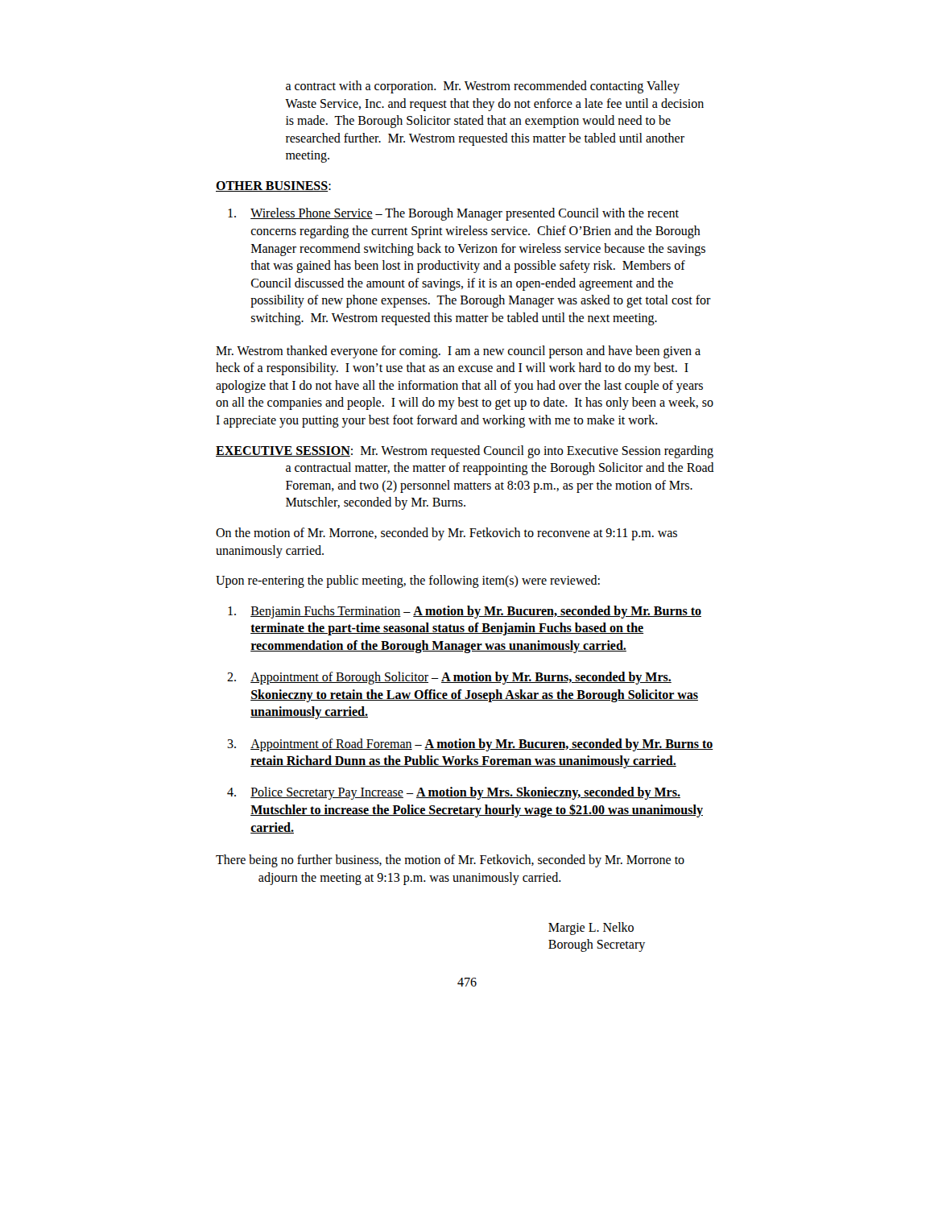a contract with a corporation. Mr. Westrom recommended contacting Valley Waste Service, Inc. and request that they do not enforce a late fee until a decision is made. The Borough Solicitor stated that an exemption would need to be researched further. Mr. Westrom requested this matter be tabled until another meeting.
OTHER BUSINESS
:
1. Wireless Phone Service – The Borough Manager presented Council with the recent concerns regarding the current Sprint wireless service. Chief O’Brien and the Borough Manager recommend switching back to Verizon for wireless service because the savings that was gained has been lost in productivity and a possible safety risk. Members of Council discussed the amount of savings, if it is an open-ended agreement and the possibility of new phone expenses. The Borough Manager was asked to get total cost for switching. Mr. Westrom requested this matter be tabled until the next meeting.
Mr. Westrom thanked everyone for coming. I am a new council person and have been given a heck of a responsibility. I won’t use that as an excuse and I will work hard to do my best. I apologize that I do not have all the information that all of you had over the last couple of years on all the companies and people. I will do my best to get up to date. It has only been a week, so I appreciate you putting your best foot forward and working with me to make it work.
EXECUTIVE SESSION: Mr. Westrom requested Council go into Executive Session regarding a contractual matter, the matter of reappointing the Borough Solicitor and the Road Foreman, and two (2) personnel matters at 8:03 p.m., as per the motion of Mrs. Mutschler, seconded by Mr. Burns.
On the motion of Mr. Morrone, seconded by Mr. Fetkovich to reconvene at 9:11 p.m. was unanimously carried.
Upon re-entering the public meeting, the following item(s) were reviewed:
1. Benjamin Fuchs Termination – A motion by Mr. Bucuren, seconded by Mr. Burns to terminate the part-time seasonal status of Benjamin Fuchs based on the recommendation of the Borough Manager was unanimously carried.
2. Appointment of Borough Solicitor – A motion by Mr. Burns, seconded by Mrs. Skonieczny to retain the Law Office of Joseph Askar as the Borough Solicitor was unanimously carried.
3. Appointment of Road Foreman – A motion by Mr. Bucuren, seconded by Mr. Burns to retain Richard Dunn as the Public Works Foreman was unanimously carried.
4. Police Secretary Pay Increase – A motion by Mrs. Skonieczny, seconded by Mrs. Mutschler to increase the Police Secretary hourly wage to $21.00 was unanimously carried.
There being no further business, the motion of Mr. Fetkovich, seconded by Mr. Morrone to adjourn the meeting at 9:13 p.m. was unanimously carried.
Margie L. Nelko
Borough Secretary
476